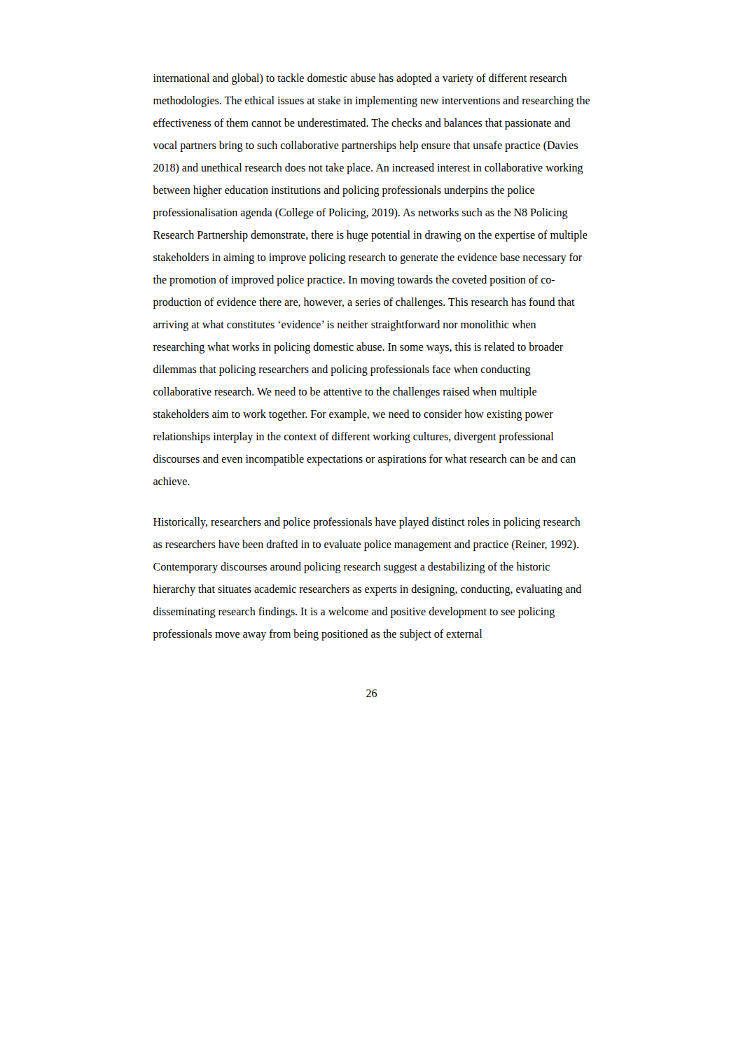international and global) to tackle domestic abuse has adopted a variety of different research methodologies. The ethical issues at stake in implementing new interventions and researching the effectiveness of them cannot be underestimated. The checks and balances that passionate and vocal partners bring to such collaborative partnerships help ensure that unsafe practice (Davies 2018) and unethical research does not take place. An increased interest in collaborative working between higher education institutions and policing professionals underpins the police professionalisation agenda (College of Policing, 2019). As networks such as the N8 Policing Research Partnership demonstrate, there is huge potential in drawing on the expertise of multiple stakeholders in aiming to improve policing research to generate the evidence base necessary for the promotion of improved police practice. In moving towards the coveted position of co-production of evidence there are, however, a series of challenges. This research has found that arriving at what constitutes ‘evidence’ is neither straightforward nor monolithic when researching what works in policing domestic abuse. In some ways, this is related to broader dilemmas that policing researchers and policing professionals face when conducting collaborative research. We need to be attentive to the challenges raised when multiple stakeholders aim to work together. For example, we need to consider how existing power relationships interplay in the context of different working cultures, divergent professional discourses and even incompatible expectations or aspirations for what research can be and can achieve.
Historically, researchers and police professionals have played distinct roles in policing research as researchers have been drafted in to evaluate police management and practice (Reiner, 1992). Contemporary discourses around policing research suggest a destabilizing of the historic hierarchy that situates academic researchers as experts in designing, conducting, evaluating and disseminating research findings. It is a welcome and positive development to see policing professionals move away from being positioned as the subject of external
26